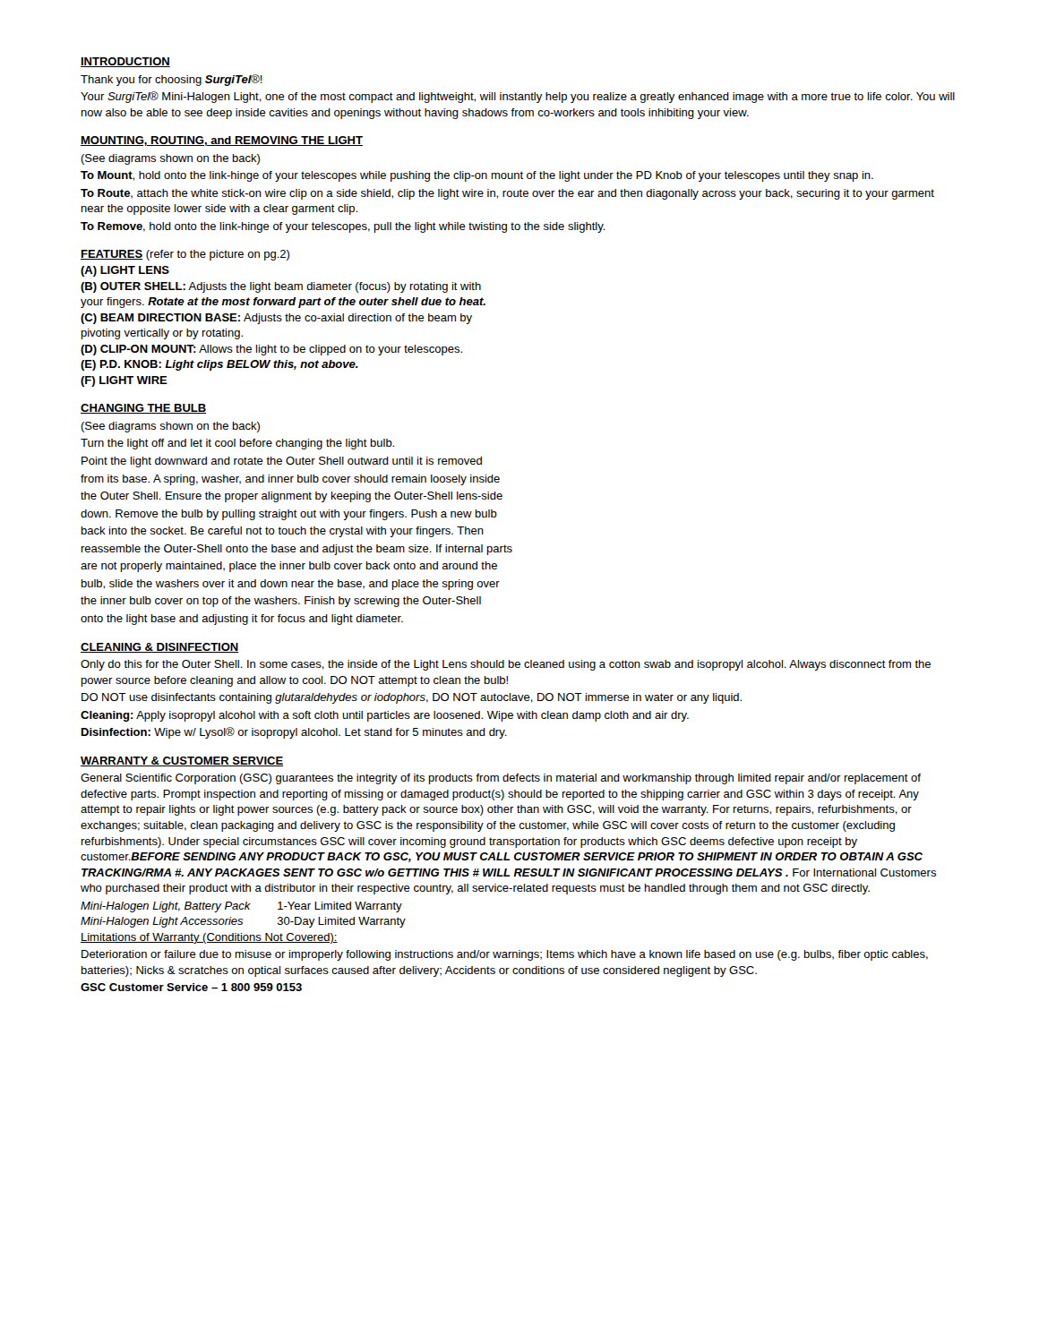INTRODUCTION
Thank you for choosing SurgiTel®!
Your SurgiTel® Mini-Halogen Light, one of the most compact and lightweight, will instantly help you realize a greatly enhanced image with a more true to life color. You will now also be able to see deep inside cavities and openings without having shadows from co-workers and tools inhibiting your view.
MOUNTING, ROUTING, and REMOVING THE LIGHT
(See diagrams shown on the back)
To Mount, hold onto the link-hinge of your telescopes while pushing the clip-on mount of the light under the PD Knob of your telescopes until they snap in.
To Route, attach the white stick-on wire clip on a side shield, clip the light wire in, route over the ear and then diagonally across your back, securing it to your garment near the opposite lower side with a clear garment clip.
To Remove, hold onto the link-hinge of your telescopes, pull the light while twisting to the side slightly.
FEATURES
(refer to the picture on pg.2)
(A) LIGHT LENS
(B) OUTER SHELL: Adjusts the light beam diameter (focus) by rotating it with
your fingers. Rotate at the most forward part of the outer shell due to heat.
(C) BEAM DIRECTION BASE: Adjusts the co-axial direction of the beam by
pivoting vertically or by rotating.
(D) CLIP-ON MOUNT: Allows the light to be clipped on to your telescopes.
(E) P.D. KNOB: Light clips BELOW this, not above.
(F) LIGHT WIRE
CHANGING THE BULB
(See diagrams shown on the back)
Turn the light off and let it cool before changing the light bulb.
Point the light downward and rotate the Outer Shell outward until it is removed
from its base. A spring, washer, and inner bulb cover should remain loosely inside
the Outer Shell. Ensure the proper alignment by keeping the Outer-Shell lens-side
down. Remove the bulb by pulling straight out with your fingers. Push a new bulb
back into the socket. Be careful not to touch the crystal with your fingers. Then
reassemble the Outer-Shell onto the base and adjust the beam size. If internal parts
are not properly maintained, place the inner bulb cover back onto and around the
bulb, slide the washers over it and down near the base, and place the spring over
the inner bulb cover on top of the washers. Finish by screwing the Outer-Shell
onto the light base and adjusting it for focus and light diameter.
CLEANING & DISINFECTION
Only do this for the Outer Shell. In some cases, the inside of the Light Lens should be cleaned using a cotton swab and isopropyl alcohol. Always disconnect from the power source before cleaning and allow to cool. DO NOT attempt to clean the bulb!
DO NOT use disinfectants containing glutaraldehydes or iodophors, DO NOT autoclave, DO NOT immerse in water or any liquid.
Cleaning: Apply isopropyl alcohol with a soft cloth until particles are loosened. Wipe with clean damp cloth and air dry.
Disinfection: Wipe w/ Lysol® or isopropyl alcohol. Let stand for 5 minutes and dry.
WARRANTY & CUSTOMER SERVICE
General Scientific Corporation (GSC) guarantees the integrity of its products from defects in material and workmanship through limited repair and/or replacement of defective parts. Prompt inspection and reporting of missing or damaged product(s) should be reported to the shipping carrier and GSC within 3 days of receipt. Any attempt to repair lights or light power sources (e.g. battery pack or source box) other than with GSC, will void the warranty. For returns, repairs, refurbishments, or exchanges; suitable, clean packaging and delivery to GSC is the responsibility of the customer, while GSC will cover costs of return to the customer (excluding refurbishments). Under special circumstances GSC will cover incoming ground transportation for products which GSC deems defective upon receipt by customer.BEFORE SENDING ANY PRODUCT BACK TO GSC, YOU MUST CALL CUSTOMER SERVICE PRIOR TO SHIPMENT IN ORDER TO OBTAIN A GSC TRACKING/RMA #. ANY PACKAGES SENT TO GSC w/o GETTING THIS # WILL RESULT IN SIGNIFICANT PROCESSING DELAYS . For International Customers who purchased their product with a distributor in their respective country, all service-related requests must be handled through them and not GSC directly.
| Mini-Halogen Light, Battery Pack | 1-Year Limited Warranty |
| Mini-Halogen Light Accessories | 30-Day Limited Warranty |
Limitations of Warranty (Conditions Not Covered):
Deterioration or failure due to misuse or improperly following instructions and/or warnings; Items which have a known life based on use (e.g. bulbs, fiber optic cables, batteries); Nicks & scratches on optical surfaces caused after delivery; Accidents or conditions of use considered negligent by GSC.
GSC Customer Service – 1 800 959 0153